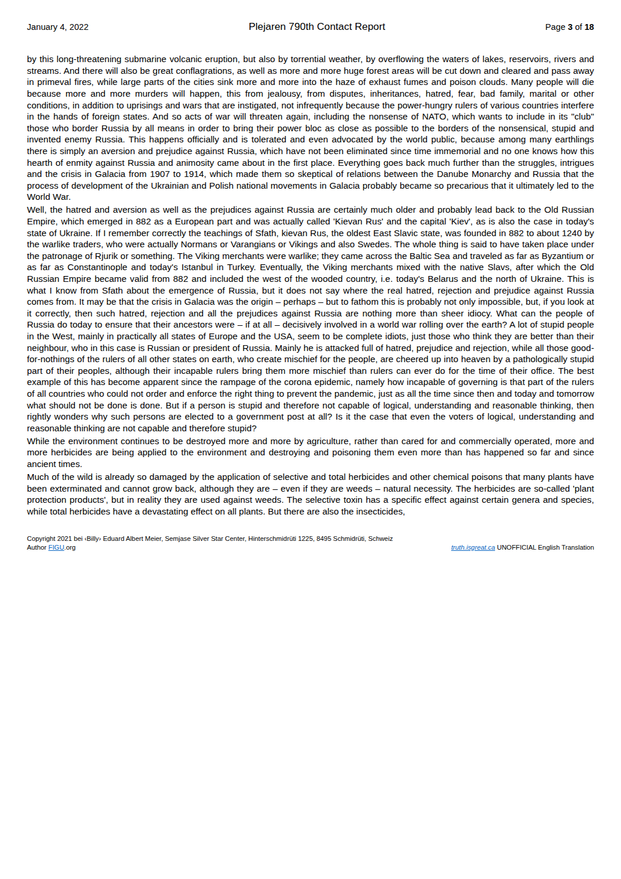January 4, 2022
Plejaren 790th Contact Report
Page 3 of 18
by this long-threatening submarine volcanic eruption, but also by torrential weather, by overflowing the waters of lakes, reservoirs, rivers and streams. And there will also be great conflagrations, as well as more and more huge forest areas will be cut down and cleared and pass away in primeval fires, while large parts of the cities sink more and more into the haze of exhaust fumes and poison clouds. Many people will die because more and more murders will happen, this from jealousy, from disputes, inheritances, hatred, fear, bad family, marital or other conditions, in addition to uprisings and wars that are instigated, not infrequently because the power-hungry rulers of various countries interfere in the hands of foreign states. And so acts of war will threaten again, including the nonsense of NATO, which wants to include in its "club" those who border Russia by all means in order to bring their power bloc as close as possible to the borders of the nonsensical, stupid and invented enemy Russia. This happens officially and is tolerated and even advocated by the world public, because among many earthlings there is simply an aversion and prejudice against Russia, which have not been eliminated since time immemorial and no one knows how this hearth of enmity against Russia and animosity came about in the first place. Everything goes back much further than the struggles, intrigues and the crisis in Galacia from 1907 to 1914, which made them so skeptical of relations between the Danube Monarchy and Russia that the process of development of the Ukrainian and Polish national movements in Galacia probably became so precarious that it ultimately led to the World War.
Well, the hatred and aversion as well as the prejudices against Russia are certainly much older and probably lead back to the Old Russian Empire, which emerged in 882 as a European part and was actually called 'Kievan Rus' and the capital 'Kiev', as is also the case in today's state of Ukraine. If I remember correctly the teachings of Sfath, kievan Rus, the oldest East Slavic state, was founded in 882 to about 1240 by the warlike traders, who were actually Normans or Varangians or Vikings and also Swedes. The whole thing is said to have taken place under the patronage of Rjurik or something. The Viking merchants were warlike; they came across the Baltic Sea and traveled as far as Byzantium or as far as Constantinople and today's Istanbul in Turkey. Eventually, the Viking merchants mixed with the native Slavs, after which the Old Russian Empire became valid from 882 and included the west of the wooded country, i.e. today's Belarus and the north of Ukraine. This is what I know from Sfath about the emergence of Russia, but it does not say where the real hatred, rejection and prejudice against Russia comes from. It may be that the crisis in Galacia was the origin – perhaps – but to fathom this is probably not only impossible, but, if you look at it correctly, then such hatred, rejection and all the prejudices against Russia are nothing more than sheer idiocy. What can the people of Russia do today to ensure that their ancestors were – if at all – decisively involved in a world war rolling over the earth? A lot of stupid people in the West, mainly in practically all states of Europe and the USA, seem to be complete idiots, just those who think they are better than their neighbour, who in this case is Russian or president of Russia. Mainly he is attacked full of hatred, prejudice and rejection, while all those good-for-nothings of the rulers of all other states on earth, who create mischief for the people, are cheered up into heaven by a pathologically stupid part of their peoples, although their incapable rulers bring them more mischief than rulers can ever do for the time of their office. The best example of this has become apparent since the rampage of the corona epidemic, namely how incapable of governing is that part of the rulers of all countries who could not order and enforce the right thing to prevent the pandemic, just as all the time since then and today and tomorrow what should not be done is done. But if a person is stupid and therefore not capable of logical, understanding and reasonable thinking, then rightly wonders why such persons are elected to a government post at all? Is it the case that even the voters of logical, understanding and reasonable thinking are not capable and therefore stupid?
While the environment continues to be destroyed more and more by agriculture, rather than cared for and commercially operated, more and more herbicides are being applied to the environment and destroying and poisoning them even more than has happened so far and since ancient times.
Much of the wild is already so damaged by the application of selective and total herbicides and other chemical poisons that many plants have been exterminated and cannot grow back, although they are – even if they are weeds – natural necessity. The herbicides are so-called 'plant protection products', but in reality they are used against weeds. The selective toxin has a specific effect against certain genera and species, while total herbicides have a devastating effect on all plants. But there are also the insecticides,
Copyright 2021 bei ‹Billy› Eduard Albert Meier, Semjase Silver Star Center, Hinterschmidrüti 1225, 8495 Schmidrüti, Schweiz
Author FIGU.org truth.isgreat.ca UNOFFICIAL English Translation